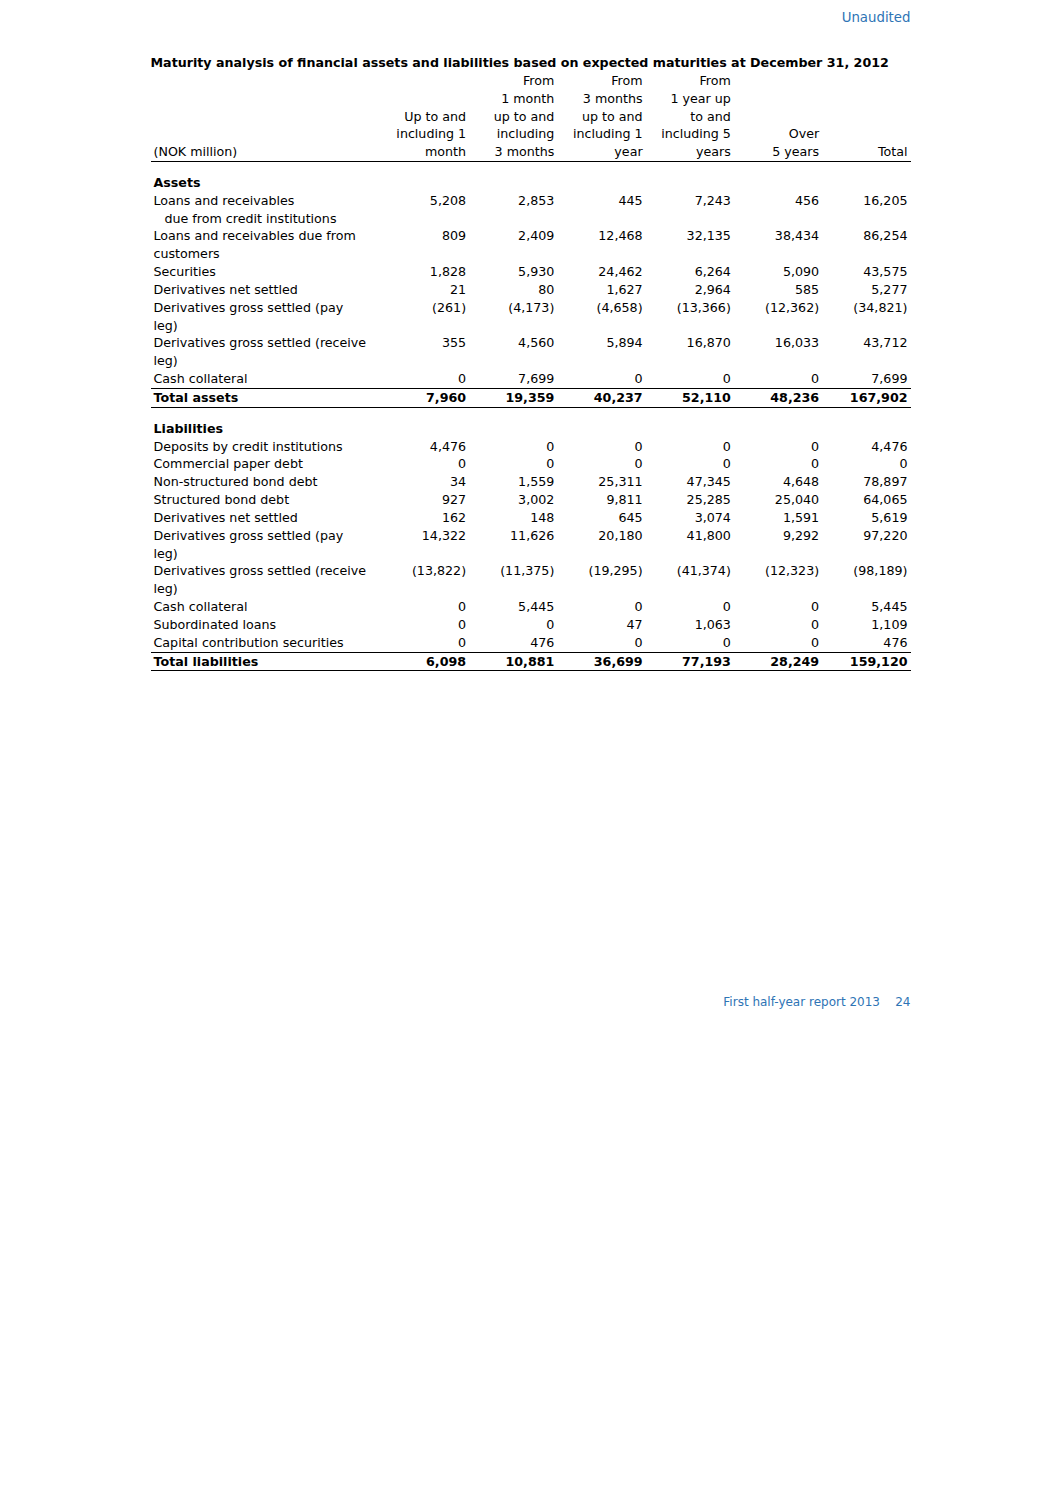Unaudited
Maturity analysis of financial assets and liabilities based on expected maturities at December 31, 2012
| | | From | From | From | | |
| | | 1 month | 3 months | 1 year up | | |
| | Up to and | up to and | up to and | to and | | |
| | including 1 | including | including 1 | including 5 | Over | |
| (NOK million) | month | 3 months | year | years | 5 years | Total |
| Assets | | | | | | |
| Loans and receivables | 5,208 | 2,853 | 445 | 7,243 | 456 | 16,205 |
| due from credit institutions | | | | | | |
| Loans and receivables due from | 809 | 2,409 | 12,468 | 32,135 | 38,434 | 86,254 |
| customers | | | | | | |
| Securities | 1,828 | 5,930 | 24,462 | 6,264 | 5,090 | 43,575 |
| Derivatives net settled | 21 | 80 | 1,627 | 2,964 | 585 | 5,277 |
| Derivatives gross settled (pay | (261) | (4,173) | (4,658) | (13,366) | (12,362) | (34,821) |
| leg) | | | | | | |
| Derivatives gross settled (receive | 355 | 4,560 | 5,894 | 16,870 | 16,033 | 43,712 |
| leg) | | | | | | |
| Cash collateral | 0 | 7,699 | 0 | 0 | 0 | 7,699 |
| Total assets | 7,960 | 19,359 | 40,237 | 52,110 | 48,236 | 167,902 |
| Liabilities | | | | | | |
| Deposits by credit institutions | 4,476 | 0 | 0 | 0 | 0 | 4,476 |
| Commercial paper debt | 0 | 0 | 0 | 0 | 0 | 0 |
| Non-structured bond debt | 34 | 1,559 | 25,311 | 47,345 | 4,648 | 78,897 |
| Structured bond debt | 927 | 3,002 | 9,811 | 25,285 | 25,040 | 64,065 |
| Derivatives net settled | 162 | 148 | 645 | 3,074 | 1,591 | 5,619 |
| Derivatives gross settled (pay | 14,322 | 11,626 | 20,180 | 41,800 | 9,292 | 97,220 |
| leg) | | | | | | |
| Derivatives gross settled (receive | (13,822) | (11,375) | (19,295) | (41,374) | (12,323) | (98,189) |
| leg) | | | | | | |
| Cash collateral | 0 | 5,445 | 0 | 0 | 0 | 5,445 |
| Subordinated loans | 0 | 0 | 47 | 1,063 | 0 | 1,109 |
| Capital contribution securities | 0 | 476 | 0 | 0 | 0 | 476 |
| Total liabilities | 6,098 | 10,881 | 36,699 | 77,193 | 28,249 | 159,120 |
First half-year report 2013 24